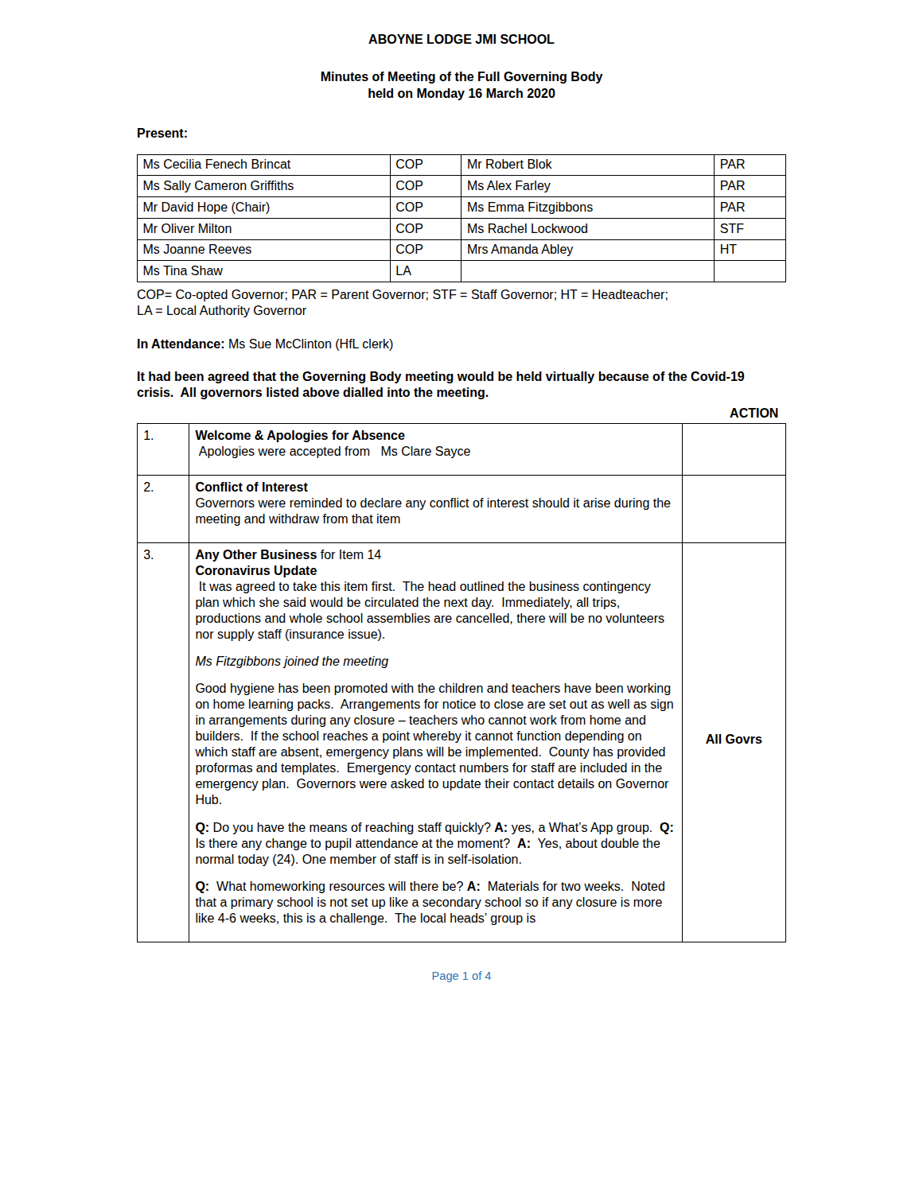ABOYNE LODGE JMI SCHOOL
Minutes of Meeting of the Full Governing Body
held on Monday 16 March 2020
Present:
| Ms Cecilia Fenech Brincat | COP | Mr Robert Blok | PAR |
| Ms Sally Cameron Griffiths | COP | Ms Alex Farley | PAR |
| Mr David Hope (Chair) | COP | Ms Emma Fitzgibbons | PAR |
| Mr Oliver Milton | COP | Ms Rachel Lockwood | STF |
| Ms Joanne Reeves | COP | Mrs Amanda Abley | HT |
| Ms Tina Shaw | LA | | |
COP= Co-opted Governor; PAR = Parent Governor; STF = Staff Governor; HT = Headteacher;
LA = Local Authority Governor
In Attendance: Ms Sue McClinton (HfL clerk)
It had been agreed that the Governing Body meeting would be held virtually because of the Covid-19 crisis. All governors listed above dialled into the meeting.
ACTION
| 1. | Welcome & Apologies for Absence Apologies were accepted from Ms Clare Sayce | |
| 2. | Conflict of Interest Governors were reminded to declare any conflict of interest should it arise during the meeting and withdraw from that item | |
| 3. | Any Other Business for Item 14 Coronavirus Update It was agreed to take this item first. The head outlined the business contingency plan which she said would be circulated the next day. Immediately, all trips, productions and whole school assemblies are cancelled, there will be no volunteers nor supply staff (insurance issue). Ms Fitzgibbons joined the meeting Good hygiene has been promoted with the children and teachers have been working on home learning packs. Arrangements for notice to close are set out as well as sign in arrangements during any closure – teachers who cannot work from home and builders. If the school reaches a point whereby it cannot function depending on which staff are absent, emergency plans will be implemented. County has provided proformas and templates. Emergency contact numbers for staff are included in the emergency plan. Governors were asked to update their contact details on Governor Hub. Q: Do you have the means of reaching staff quickly? A: yes, a What’s App group. Q: Is there any change to pupil attendance at the moment? A: Yes, about double the normal today (24). One member of staff is in self-isolation. Q: What homeworking resources will there be? A: Materials for two weeks. Noted that a primary school is not set up like a secondary school so if any closure is more like 4-6 weeks, this is a challenge. The local heads’ group is | All Govrs |
Page 1 of 4